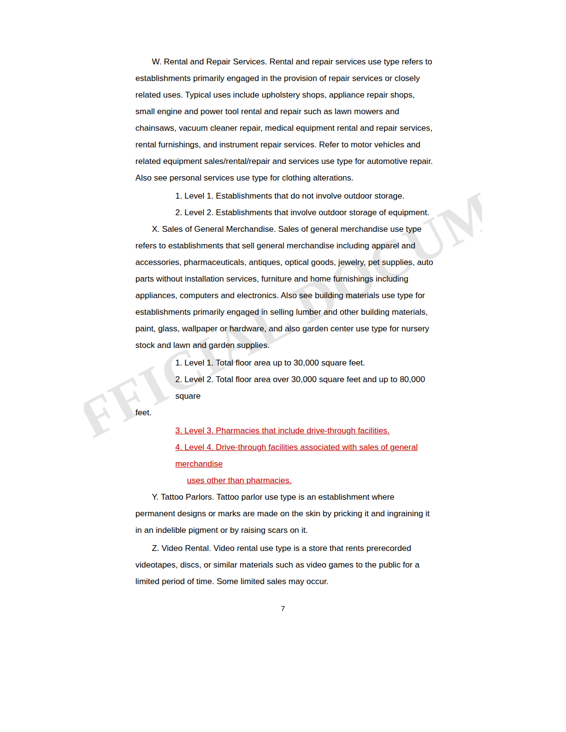UNOFFICIAL DOCUMENT
W. Rental and Repair Services. Rental and repair services use type refers to establishments primarily engaged in the provision of repair services or closely related uses. Typical uses include upholstery shops, appliance repair shops, small engine and power tool rental and repair such as lawn mowers and chainsaws, vacuum cleaner repair, medical equipment rental and repair services, rental furnishings, and instrument repair services. Refer to motor vehicles and related equipment sales/rental/repair and services use type for automotive repair. Also see personal services use type for clothing alterations.
1. Level 1. Establishments that do not involve outdoor storage.
2. Level 2. Establishments that involve outdoor storage of equipment.
X. Sales of General Merchandise. Sales of general merchandise use type refers to establishments that sell general merchandise including apparel and accessories, pharmaceuticals, antiques, optical goods, jewelry, pet supplies, auto parts without installation services, furniture and home furnishings including appliances, computers and electronics. Also see building materials use type for establishments primarily engaged in selling lumber and other building materials, paint, glass, wallpaper or hardware, and also garden center use type for nursery stock and lawn and garden supplies.
1. Level 1. Total floor area up to 30,000 square feet.
2. Level 2. Total floor area over 30,000 square feet and up to 80,000 square
feet.
3. Level 3. Pharmacies that include drive-through facilities.
4. Level 4. Drive-through facilities associated with sales of general merchandise uses other than pharmacies.
Y. Tattoo Parlors. Tattoo parlor use type is an establishment where permanent designs or marks are made on the skin by pricking it and ingraining it in an indelible pigment or by raising scars on it.
Z. Video Rental. Video rental use type is a store that rents prerecorded videotapes, discs, or similar materials such as video games to the public for a limited period of time. Some limited sales may occur.
7